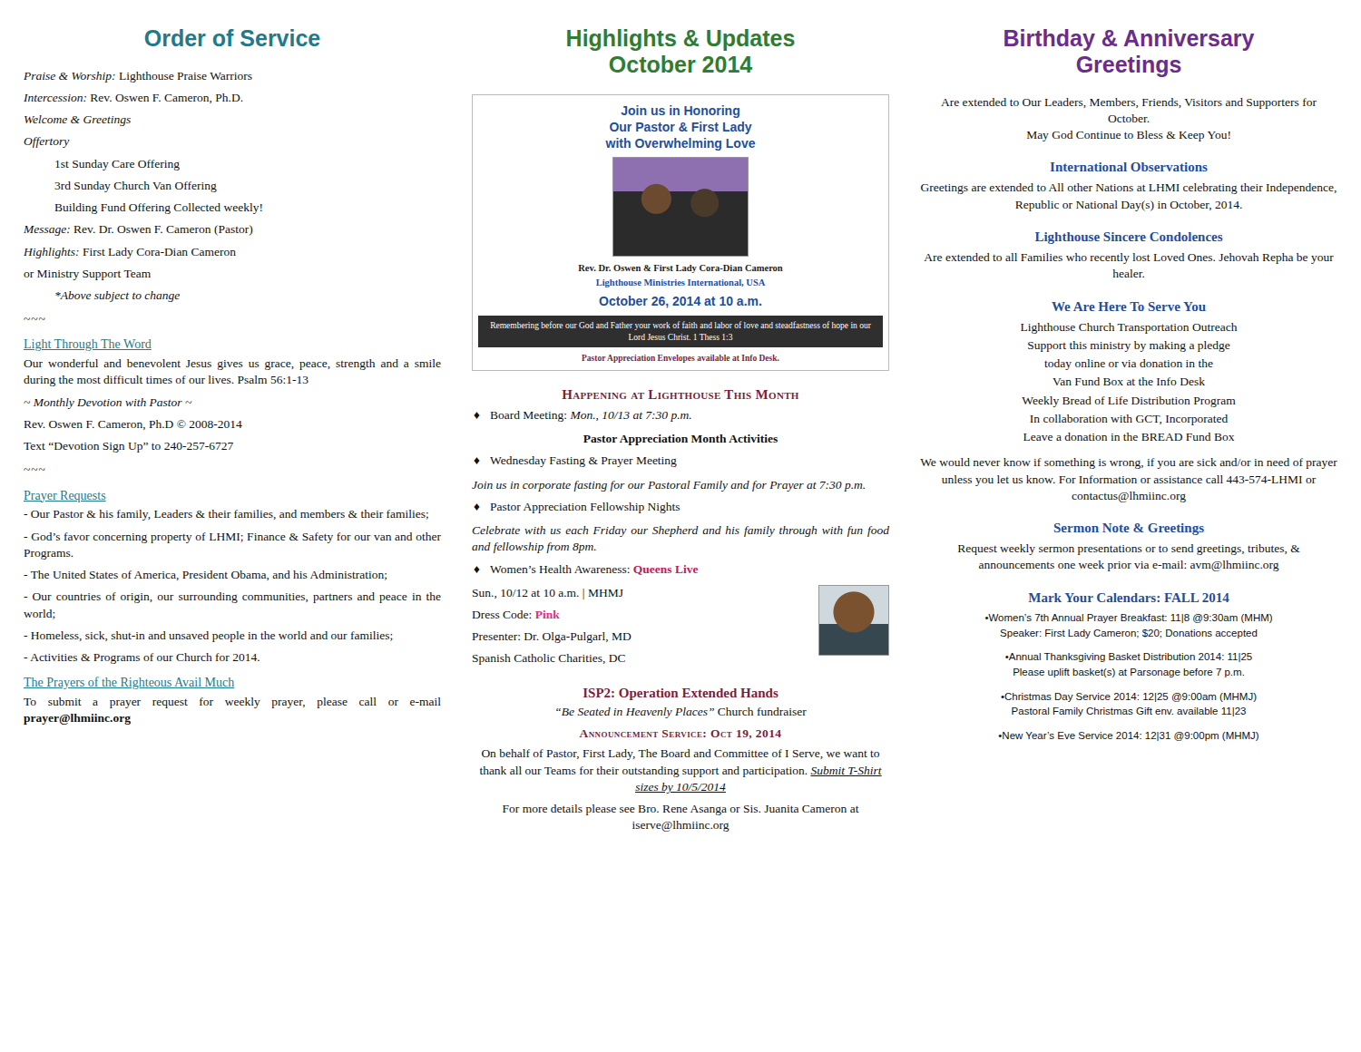Order of Service
Praise & Worship: Lighthouse Praise Warriors
Intercession: Rev. Oswen F. Cameron, Ph.D.
Welcome & Greetings
Offertory
1st Sunday Care Offering
3rd Sunday Church Van Offering
Building Fund Offering Collected weekly!
Message: Rev. Dr. Oswen F. Cameron (Pastor)
Highlights: First Lady Cora-Dian Cameron
or Ministry Support Team
*Above subject to change
~~~
Light Through The Word
Our wonderful and benevolent Jesus gives us grace, peace, strength and a smile during the most difficult times of our lives. Psalm 56:1-13
~ Monthly Devotion with Pastor ~
Rev. Oswen F. Cameron, Ph.D © 2008-2014
Text “Devotion Sign Up” to 240-257-6727
~~~
Prayer Requests
- Our Pastor & his family, Leaders & their families, and members & their families;
- God’s favor concerning property of LHMI; Finance & Safety for our van and other Programs.
- The United States of America, President Obama, and his Administration;
- Our countries of origin, our surrounding communities, partners and peace in the world;
- Homeless, sick, shut-in and unsaved people in the world and our families;
- Activities & Programs of our Church for 2014.
The Prayers of the Righteous Avail Much
To submit a prayer request for weekly prayer, please call or e-mail prayer@lhmiinc.org
Highlights & Updates
October 2014
Join us in Honoring
Our Pastor & First Lady
with Overwhelming Love
Rev. Dr. Oswen & First Lady Cora-Dian Cameron
Lighthouse Ministries International, USA
October 26, 2014 at 10 a.m.
Remembering before our God and Father your work of faith and labor of love and steadfastness of hope in our Lord Jesus Christ. 1 Thess 1:3
Pastor Appreciation Envelopes available at Info Desk.
Happening at Lighthouse This Month
Board Meeting: Mon., 10/13 at 7:30 p.m.
Pastor Appreciation Month Activities
Wednesday Fasting & Prayer Meeting
Join us in corporate fasting for our Pastoral Family and for Prayer at 7:30 p.m.
Pastor Appreciation Fellowship Nights
Celebrate with us each Friday our Shepherd and his family through with fun food and fellowship from 8pm.
Women’s Health Awareness: Queens Live
Sun., 10/12 at 10 a.m. | MHMJ
Dress Code: Pink
Presenter: Dr. Olga-Pulgarl, MD
Spanish Catholic Charities, DC
ISP2: Operation Extended Hands
“Be Seated in Heavenly Places” Church fundraiser
Announcement Service: Oct 19, 2014
On behalf of Pastor, First Lady, The Board and Committee of I Serve, we want to thank all our Teams for their outstanding support and participation. Submit T-Shirt sizes by 10/5/2014
For more details please see Bro. Rene Asanga or Sis. Juanita Cameron at iserve@lhmiinc.org
Birthday & Anniversary
Greetings
Are extended to Our Leaders, Members, Friends, Visitors and Supporters for October.
May God Continue to Bless & Keep You!
International Observations
Greetings are extended to All other Nations at LHMI celebrating their Independence, Republic or National Day(s) in October, 2014.
Lighthouse Sincere Condolences
Are extended to all Families who recently lost Loved Ones. Jehovah Repha be your healer.
We Are Here To Serve You
Lighthouse Church Transportation Outreach
Support this ministry by making a pledge
today online or via donation in the
Van Fund Box at the Info Desk
Weekly Bread of Life Distribution Program
In collaboration with GCT, Incorporated
Leave a donation in the BREAD Fund Box
We would never know if something is wrong, if you are sick and/or in need of prayer unless you let us know. For Information or assistance call 443-574-LHMI or contactus@lhmiinc.org
Sermon Note & Greetings
Request weekly sermon presentations or to send greetings, tributes, & announcements one week prior via e-mail: avm@lhmiinc.org
Mark Your Calendars: FALL 2014
Women’s 7th Annual Prayer Breakfast: 11|8 @9:30am (MHM)
Speaker: First Lady Cameron; $20; Donations accepted
Annual Thanksgiving Basket Distribution 2014: 11|25
Please uplift basket(s) at Parsonage before 7 p.m.
Christmas Day Service 2014: 12|25 @9:00am (MHMJ)
Pastoral Family Christmas Gift env. available 11|23
New Year’s Eve Service 2014: 12|31 @9:00pm (MHMJ)